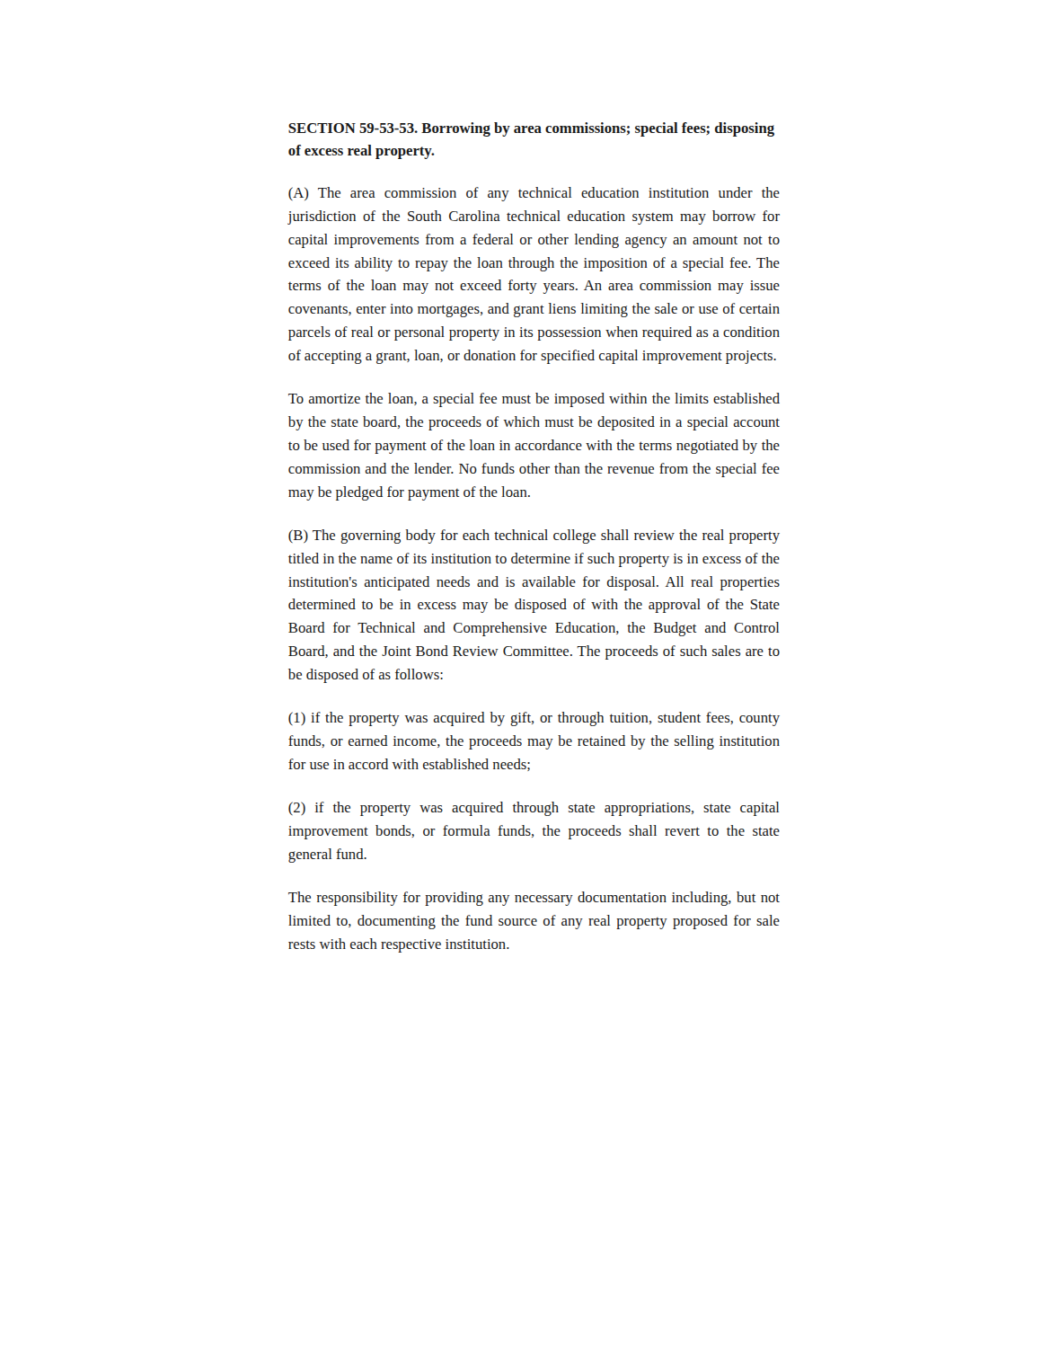SECTION 59-53-53. Borrowing by area commissions; special fees; disposing of excess real property.
(A) The area commission of any technical education institution under the jurisdiction of the South Carolina technical education system may borrow for capital improvements from a federal or other lending agency an amount not to exceed its ability to repay the loan through the imposition of a special fee. The terms of the loan may not exceed forty years. An area commission may issue covenants, enter into mortgages, and grant liens limiting the sale or use of certain parcels of real or personal property in its possession when required as a condition of accepting a grant, loan, or donation for specified capital improvement projects.
To amortize the loan, a special fee must be imposed within the limits established by the state board, the proceeds of which must be deposited in a special account to be used for payment of the loan in accordance with the terms negotiated by the commission and the lender. No funds other than the revenue from the special fee may be pledged for payment of the loan.
(B) The governing body for each technical college shall review the real property titled in the name of its institution to determine if such property is in excess of the institution's anticipated needs and is available for disposal. All real properties determined to be in excess may be disposed of with the approval of the State Board for Technical and Comprehensive Education, the Budget and Control Board, and the Joint Bond Review Committee. The proceeds of such sales are to be disposed of as follows:
(1) if the property was acquired by gift, or through tuition, student fees, county funds, or earned income, the proceeds may be retained by the selling institution for use in accord with established needs;
(2) if the property was acquired through state appropriations, state capital improvement bonds, or formula funds, the proceeds shall revert to the state general fund.
The responsibility for providing any necessary documentation including, but not limited to, documenting the fund source of any real property proposed for sale rests with each respective institution.